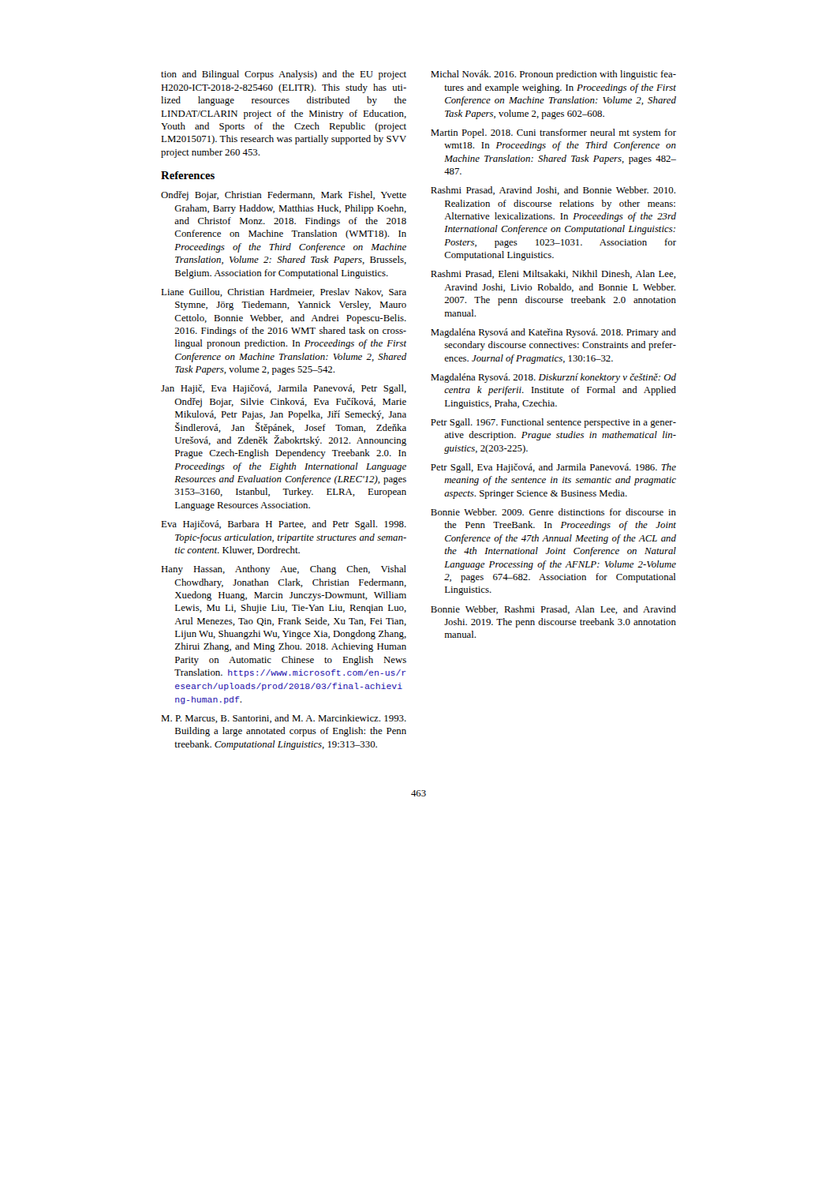tion and Bilingual Corpus Analysis) and the EU project H2020-ICT-2018-2-825460 (ELITR). This study has utilized language resources distributed by the LINDAT/CLARIN project of the Ministry of Education, Youth and Sports of the Czech Republic (project LM2015071). This research was partially supported by SVV project number 260 453.
References
Ondřej Bojar, Christian Federmann, Mark Fishel, Yvette Graham, Barry Haddow, Matthias Huck, Philipp Koehn, and Christof Monz. 2018. Findings of the 2018 Conference on Machine Translation (WMT18). In Proceedings of the Third Conference on Machine Translation, Volume 2: Shared Task Papers, Brussels, Belgium. Association for Computational Linguistics.
Liane Guillou, Christian Hardmeier, Preslav Nakov, Sara Stymne, Jörg Tiedemann, Yannick Versley, Mauro Cettolo, Bonnie Webber, and Andrei Popescu-Belis. 2016. Findings of the 2016 WMT shared task on cross-lingual pronoun prediction. In Proceedings of the First Conference on Machine Translation: Volume 2, Shared Task Papers, volume 2, pages 525–542.
Jan Hajič, Eva Hajičová, Jarmila Panevová, Petr Sgall, Ondřej Bojar, Silvie Cinková, Eva Fučíková, Marie Mikulová, Petr Pajas, Jan Popelka, Jiří Semecký, Jana Šindlerová, Jan Štěpánek, Josef Toman, Zdeňka Urešová, and Zdeněk Žabokrtský. 2012. Announcing Prague Czech-English Dependency Treebank 2.0. In Proceedings of the Eighth International Language Resources and Evaluation Conference (LREC'12), pages 3153–3160, Istanbul, Turkey. ELRA, European Language Resources Association.
Eva Hajičová, Barbara H Partee, and Petr Sgall. 1998. Topic-focus articulation, tripartite structures and semantic content. Kluwer, Dordrecht.
Hany Hassan, Anthony Aue, Chang Chen, Vishal Chowdhary, Jonathan Clark, Christian Federmann, Xuedong Huang, Marcin Junczys-Dowmunt, William Lewis, Mu Li, Shujie Liu, Tie-Yan Liu, Renqian Luo, Arul Menezes, Tao Qin, Frank Seide, Xu Tan, Fei Tian, Lijun Wu, Shuangzhi Wu, Yingce Xia, Dongdong Zhang, Zhirui Zhang, and Ming Zhou. 2018. Achieving Human Parity on Automatic Chinese to English News Translation. https://www.microsoft.com/en-us/research/uploads/prod/2018/03/final-achieving-human.pdf.
M. P. Marcus, B. Santorini, and M. A. Marcinkiewicz. 1993. Building a large annotated corpus of English: the Penn treebank. Computational Linguistics, 19:313–330.
Michal Novák. 2016. Pronoun prediction with linguistic features and example weighing. In Proceedings of the First Conference on Machine Translation: Volume 2, Shared Task Papers, volume 2, pages 602–608.
Martin Popel. 2018. Cuni transformer neural mt system for wmt18. In Proceedings of the Third Conference on Machine Translation: Shared Task Papers, pages 482–487.
Rashmi Prasad, Aravind Joshi, and Bonnie Webber. 2010. Realization of discourse relations by other means: Alternative lexicalizations. In Proceedings of the 23rd International Conference on Computational Linguistics: Posters, pages 1023–1031. Association for Computational Linguistics.
Rashmi Prasad, Eleni Miltsakaki, Nikhil Dinesh, Alan Lee, Aravind Joshi, Livio Robaldo, and Bonnie L Webber. 2007. The penn discourse treebank 2.0 annotation manual.
Magdaléna Rysová and Kateřina Rysová. 2018. Primary and secondary discourse connectives: Constraints and preferences. Journal of Pragmatics, 130:16–32.
Magdaléna Rysová. 2018. Diskurzní konektory v češtině: Od centra k periferii. Institute of Formal and Applied Linguistics, Praha, Czechia.
Petr Sgall. 1967. Functional sentence perspective in a generative description. Prague studies in mathematical linguistics, 2(203-225).
Petr Sgall, Eva Hajičová, and Jarmila Panevová. 1986. The meaning of the sentence in its semantic and pragmatic aspects. Springer Science & Business Media.
Bonnie Webber. 2009. Genre distinctions for discourse in the Penn TreeBank. In Proceedings of the Joint Conference of the 47th Annual Meeting of the ACL and the 4th International Joint Conference on Natural Language Processing of the AFNLP: Volume 2-Volume 2, pages 674–682. Association for Computational Linguistics.
Bonnie Webber, Rashmi Prasad, Alan Lee, and Aravind Joshi. 2019. The penn discourse treebank 3.0 annotation manual.
463